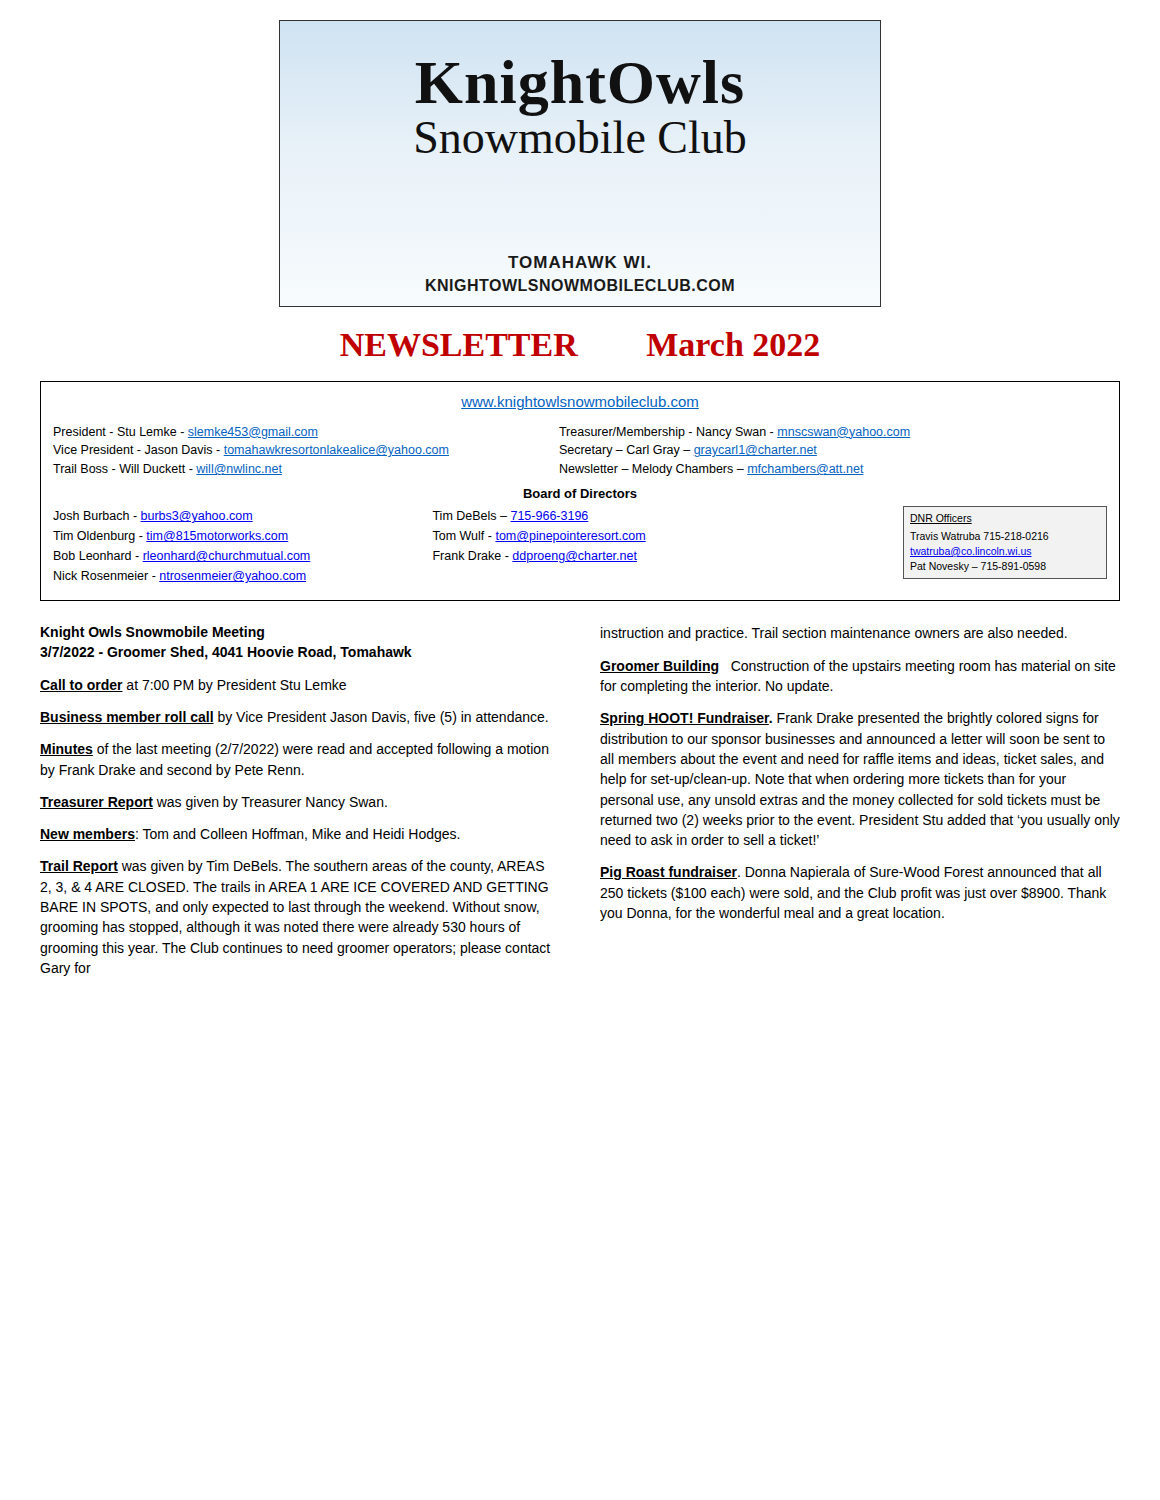KnightOwls
Snowmobile Club
Tomahawk WI.
KnightOwlSnowmobileClub.com
NEWSLETTER March 2022
www.knightowlsnowmobileclub.com
President - Stu Lemke - slemke453@gmail.com
Treasurer/Membership - Nancy Swan - mnscswan@yahoo.com
Vice President - Jason Davis - tomahawkresortonlakealice@yahoo.com
Secretary – Carl Gray – graycarl1@charter.net
Trail Boss - Will Duckett - will@nwlinc.net
Newsletter – Melody Chambers – mfchambers@att.net
Board of Directors
Josh Burbach - burbs3@yahoo.com
Tim Oldenburg - tim@815motorworks.com
Bob Leonhard - rleonhard@churchmutual.com
Nick Rosenmeier - ntrosenmeier@yahoo.com
Tim DeBels – 715-966-3196
Tom Wulf - tom@pinepointeresort.com
Frank Drake - ddproeng@charter.net
DNR Officers Travis Watruba 715-218-0216
twatruba@co.lincoln.wi.us
Pat Novesky – 715-891-0598
Knight Owls Snowmobile Meeting
3/7/2022 - Groomer Shed, 4041 Hoovie Road, Tomahawk
Call to order at 7:00 PM by President Stu Lemke
Business member roll call by Vice President Jason Davis, five (5) in attendance.
Minutes of the last meeting (2/7/2022) were read and accepted following a motion by Frank Drake and second by Pete Renn.
Treasurer Report was given by Treasurer Nancy Swan.
New members: Tom and Colleen Hoffman, Mike and Heidi Hodges.
Trail Report was given by Tim DeBels. The southern areas of the county, AREAS 2, 3, & 4 ARE CLOSED. The trails in AREA 1 ARE ICE COVERED AND GETTING BARE IN SPOTS, and only expected to last through the weekend. Without snow, grooming has stopped, although it was noted there were already 530 hours of grooming this year. The Club continues to need groomer operators; please contact Gary for
instruction and practice. Trail section maintenance owners are also needed.
Groomer Building Construction of the upstairs meeting room has material on site for completing the interior. No update.
Spring HOOT! Fundraiser. Frank Drake presented the brightly colored signs for distribution to our sponsor businesses and announced a letter will soon be sent to all members about the event and need for raffle items and ideas, ticket sales, and help for set-up/clean-up. Note that when ordering more tickets than for your personal use, any unsold extras and the money collected for sold tickets must be returned two (2) weeks prior to the event. President Stu added that ‘you usually only need to ask in order to sell a ticket!’
Pig Roast fundraiser. Donna Napierala of Sure-Wood Forest announced that all 250 tickets ($100 each) were sold, and the Club profit was just over $8900. Thank you Donna, for the wonderful meal and a great location.